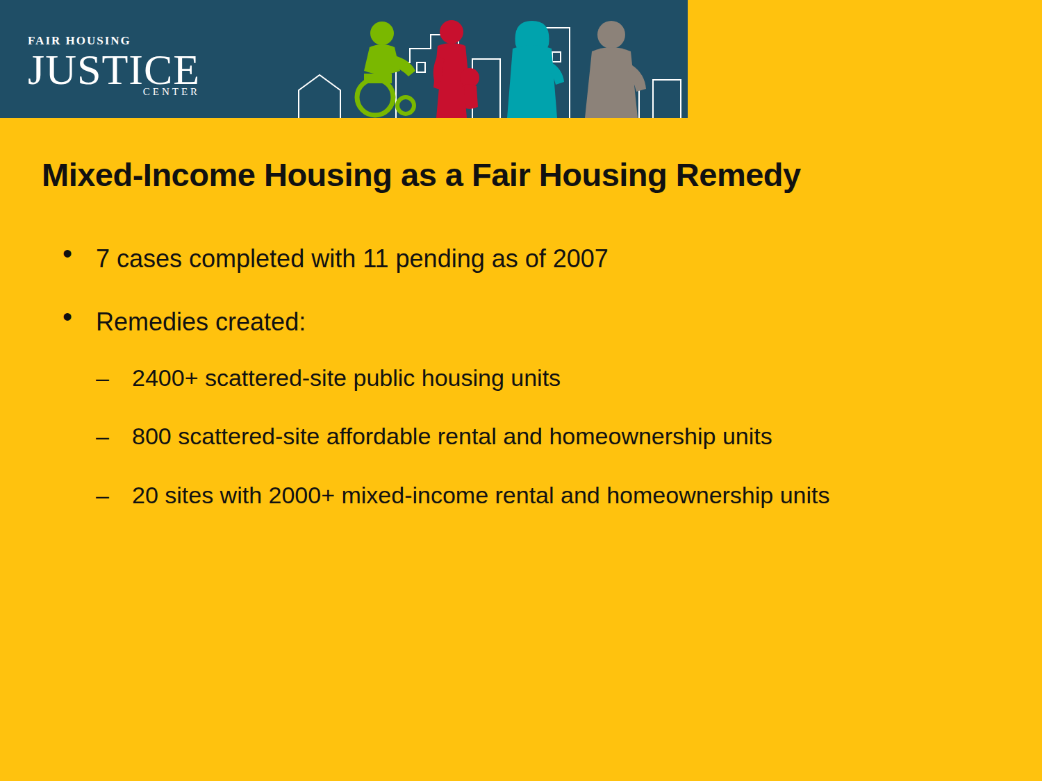FAIR HOUSING
JUSTICE
CENTER
Mixed-Income Housing as a Fair Housing Remedy
7 cases completed with 11 pending as of 2007
Remedies created:
2400+ scattered-site public housing units
800 scattered-site affordable rental and homeownership units
20 sites with 2000+ mixed-income rental and homeownership units